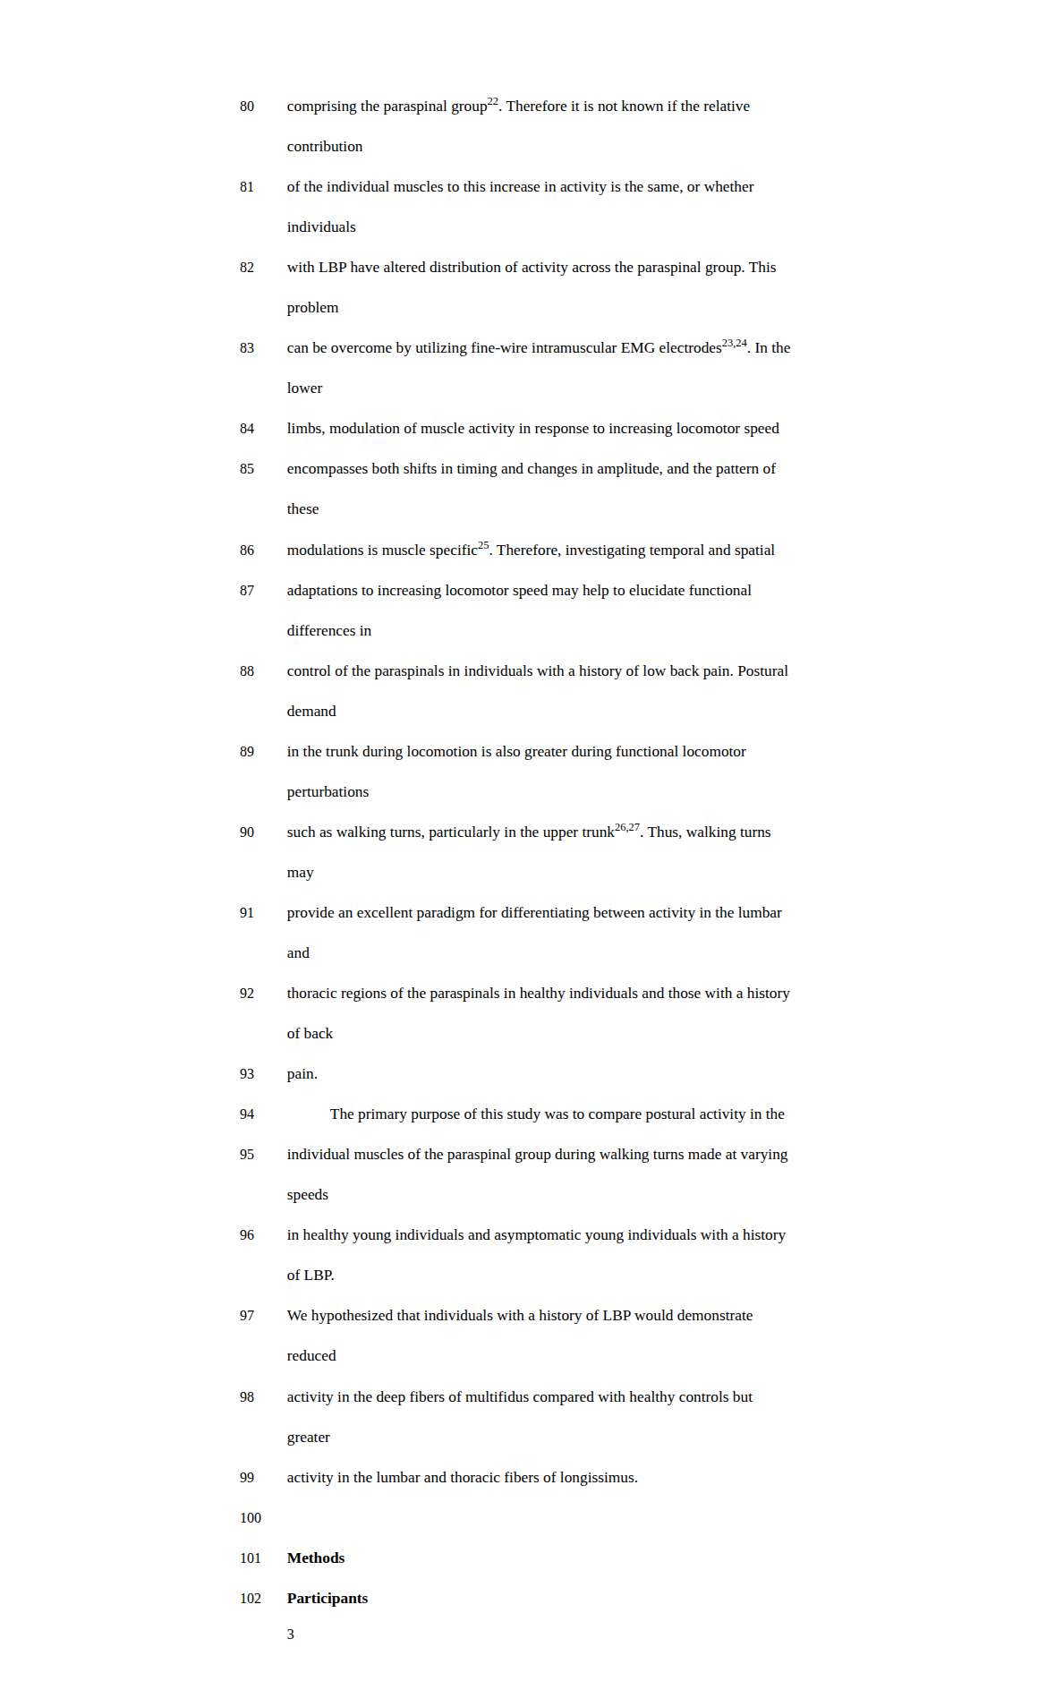80 comprising the paraspinal group22. Therefore it is not known if the relative contribution
81 of the individual muscles to this increase in activity is the same, or whether individuals
82 with LBP have altered distribution of activity across the paraspinal group. This problem
83 can be overcome by utilizing fine-wire intramuscular EMG electrodes23,24. In the lower
84 limbs, modulation of muscle activity in response to increasing locomotor speed
85 encompasses both shifts in timing and changes in amplitude, and the pattern of these
86 modulations is muscle specific25. Therefore, investigating temporal and spatial
87 adaptations to increasing locomotor speed may help to elucidate functional differences in
88 control of the paraspinals in individuals with a history of low back pain. Postural demand
89 in the trunk during locomotion is also greater during functional locomotor perturbations
90 such as walking turns, particularly in the upper trunk26,27. Thus, walking turns may
91 provide an excellent paradigm for differentiating between activity in the lumbar and
92 thoracic regions of the paraspinals in healthy individuals and those with a history of back
93 pain.
94 The primary purpose of this study was to compare postural activity in the
95 individual muscles of the paraspinal group during walking turns made at varying speeds
96 in healthy young individuals and asymptomatic young individuals with a history of LBP.
97 We hypothesized that individuals with a history of LBP would demonstrate reduced
98 activity in the deep fibers of multifidus compared with healthy controls but greater
99 activity in the lumbar and thoracic fibers of longissimus.
100
101 Methods
102 Participants
3